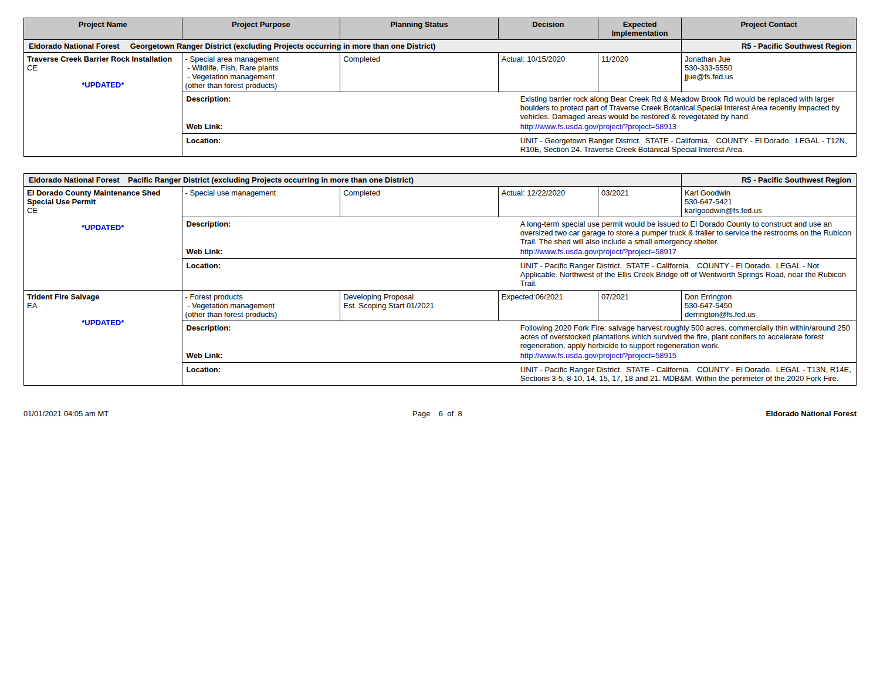| Project Name | Project Purpose | Planning Status | Decision | Expected Implementation | Project Contact |
| --- | --- | --- | --- | --- | --- |
| Eldorado National Forest Georgetown Ranger District (excluding Projects occurring in more than one District) | R5 - Pacific Southwest Region |
| Traverse Creek Barrier Rock Installation CE *UPDATED* | - Special area management - Wildlife, Fish, Rare plants - Vegetation management (other than forest products) | Completed | Actual: 10/15/2020 | 11/2020 | Jonathan Jue 530-333-5550 jjue@fs.fed.us |
| / Description: / Existing barrier rock along Bear Creek Rd & Meadow Brook Rd would be replaced with larger boulders to protect part of Traverse Creek Botanical Special Interest Area recently impacted by vehicles. Damaged areas would be restored & revegetated by hand. / / Web Link: / http://www.fs.usda.gov/project/?project=58913 / |
| / Location: / UNIT - Georgetown Ranger District. STATE - California. COUNTY - El Dorado. LEGAL - T12N, R10E, Section 24. Traverse Creek Botanical Special Interest Area. / |
| Eldorado National Forest Pacific Ranger District (excluding Projects occurring in more than one District) | R5 - Pacific Southwest Region |
| El Dorado County Maintenance Shed Special Use Permit CE *UPDATED* | - Special use management | Completed | Actual: 12/22/2020 | 03/2021 | Karl Goodwin 530-647-5421 karlgoodwin@fs.fed.us |
| / Description: / A long-term special use permit would be issued to El Dorado County to construct and use an oversized two car garage to store a pumper truck & trailer to service the restrooms on the Rubicon Trail. The shed will also include a small emergency shelter. / / Web Link: / http://www.fs.usda.gov/project/?project=58917 / |
| / Location: / UNIT - Pacific Ranger District. STATE - California. COUNTY - El Dorado. LEGAL - Not Applicable. Northwest of the Ellis Creek Bridge off of Wentworth Springs Road, near the Rubicon Trail. / |
| Trident Fire Salvage EA *UPDATED* | - Forest products - Vegetation management (other than forest products) | Developing Proposal Est. Scoping Start 01/2021 | Expected:06/2021 | 07/2021 | Don Errington 530-647-5450 derrington@fs.fed.us |
| / Description: / Following 2020 Fork Fire: salvage harvest roughly 500 acres, commercially thin within/around 250 acres of overstocked plantations which survived the fire, plant conifers to accelerate forest regeneration, apply herbicide to support regeneration work. / / Web Link: / http://www.fs.usda.gov/project/?project=58915 / |
| / Location: / UNIT - Pacific Ranger District. STATE - California. COUNTY - El Dorado. LEGAL - T13N, R14E, Sections 3-5, 8-10, 14, 15, 17, 18 and 21. MDB&M. Within the perimeter of the 2020 Fork Fire. / |
01/01/2021 04:05 am MT
Page 6 of 8
Eldorado National Forest